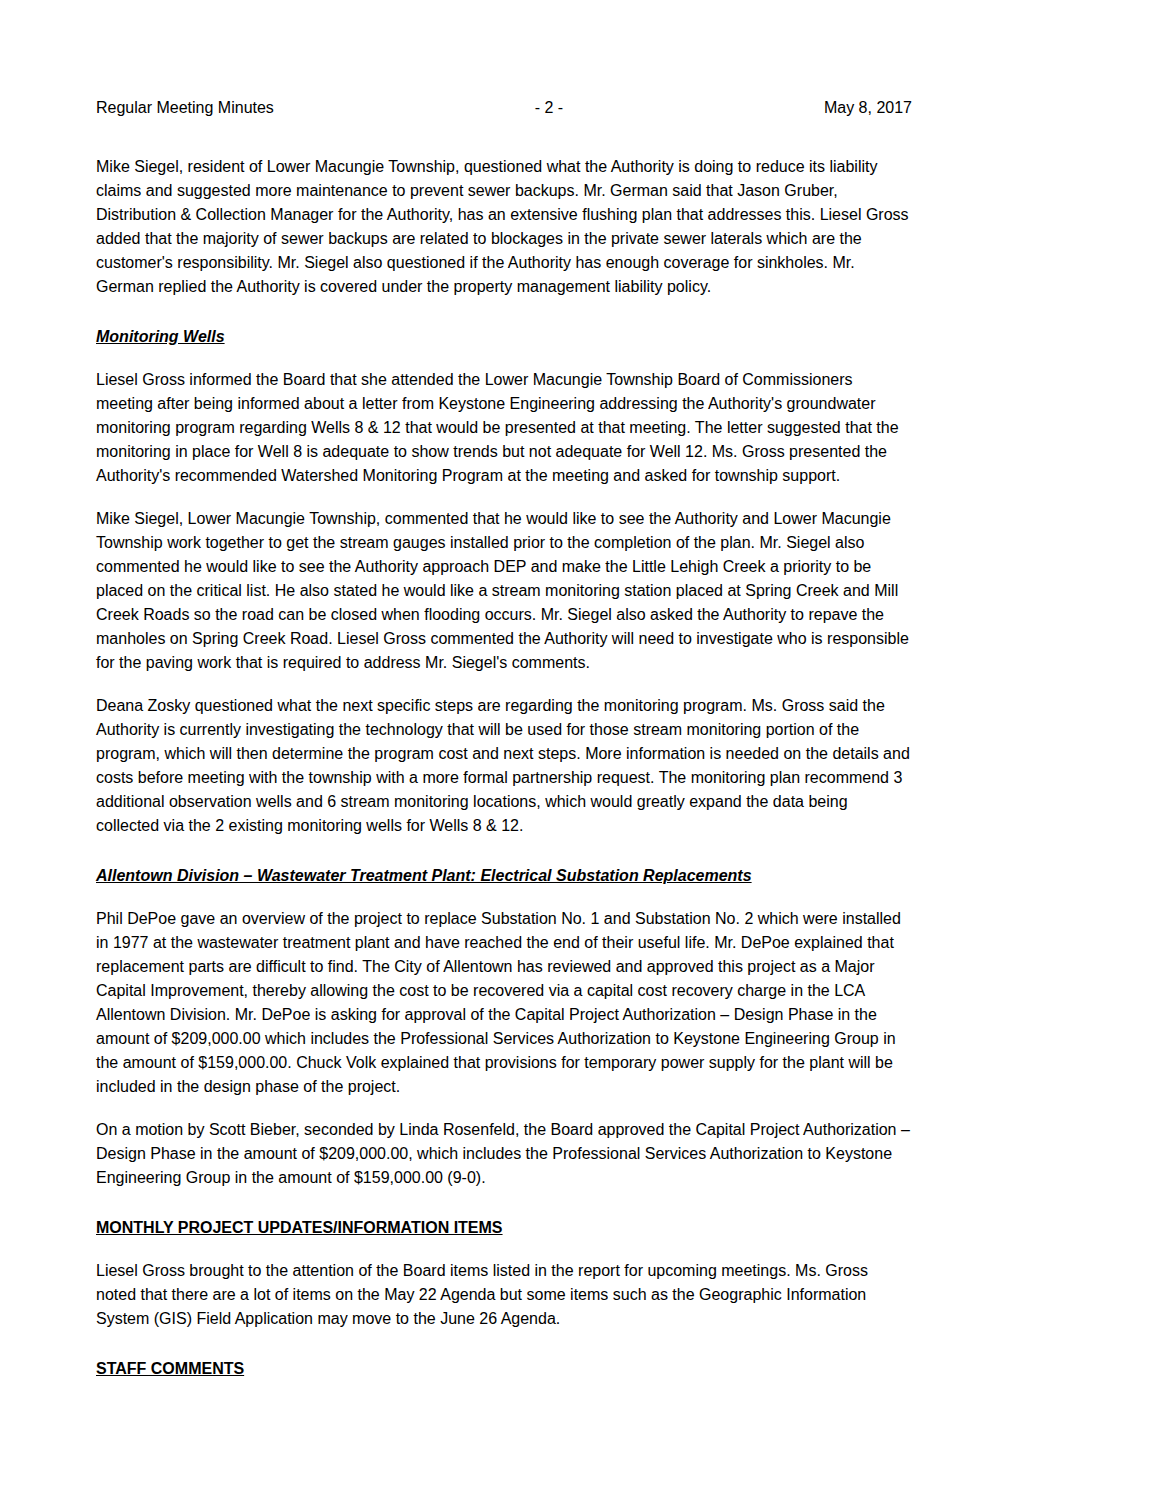Regular Meeting Minutes - 2 - May 8, 2017
Mike Siegel, resident of Lower Macungie Township, questioned what the Authority is doing to reduce its liability claims and suggested more maintenance to prevent sewer backups. Mr. German said that Jason Gruber, Distribution & Collection Manager for the Authority, has an extensive flushing plan that addresses this. Liesel Gross added that the majority of sewer backups are related to blockages in the private sewer laterals which are the customer's responsibility. Mr. Siegel also questioned if the Authority has enough coverage for sinkholes. Mr. German replied the Authority is covered under the property management liability policy.
Monitoring Wells
Liesel Gross informed the Board that she attended the Lower Macungie Township Board of Commissioners meeting after being informed about a letter from Keystone Engineering addressing the Authority's groundwater monitoring program regarding Wells 8 & 12 that would be presented at that meeting. The letter suggested that the monitoring in place for Well 8 is adequate to show trends but not adequate for Well 12. Ms. Gross presented the Authority's recommended Watershed Monitoring Program at the meeting and asked for township support.
Mike Siegel, Lower Macungie Township, commented that he would like to see the Authority and Lower Macungie Township work together to get the stream gauges installed prior to the completion of the plan. Mr. Siegel also commented he would like to see the Authority approach DEP and make the Little Lehigh Creek a priority to be placed on the critical list. He also stated he would like a stream monitoring station placed at Spring Creek and Mill Creek Roads so the road can be closed when flooding occurs. Mr. Siegel also asked the Authority to repave the manholes on Spring Creek Road. Liesel Gross commented the Authority will need to investigate who is responsible for the paving work that is required to address Mr. Siegel's comments.
Deana Zosky questioned what the next specific steps are regarding the monitoring program. Ms. Gross said the Authority is currently investigating the technology that will be used for those stream monitoring portion of the program, which will then determine the program cost and next steps. More information is needed on the details and costs before meeting with the township with a more formal partnership request. The monitoring plan recommend 3 additional observation wells and 6 stream monitoring locations, which would greatly expand the data being collected via the 2 existing monitoring wells for Wells 8 & 12.
Allentown Division – Wastewater Treatment Plant: Electrical Substation Replacements
Phil DePoe gave an overview of the project to replace Substation No. 1 and Substation No. 2 which were installed in 1977 at the wastewater treatment plant and have reached the end of their useful life. Mr. DePoe explained that replacement parts are difficult to find. The City of Allentown has reviewed and approved this project as a Major Capital Improvement, thereby allowing the cost to be recovered via a capital cost recovery charge in the LCA Allentown Division. Mr. DePoe is asking for approval of the Capital Project Authorization – Design Phase in the amount of $209,000.00 which includes the Professional Services Authorization to Keystone Engineering Group in the amount of $159,000.00. Chuck Volk explained that provisions for temporary power supply for the plant will be included in the design phase of the project.
On a motion by Scott Bieber, seconded by Linda Rosenfeld, the Board approved the Capital Project Authorization – Design Phase in the amount of $209,000.00, which includes the Professional Services Authorization to Keystone Engineering Group in the amount of $159,000.00 (9-0).
MONTHLY PROJECT UPDATES/INFORMATION ITEMS
Liesel Gross brought to the attention of the Board items listed in the report for upcoming meetings. Ms. Gross noted that there are a lot of items on the May 22 Agenda but some items such as the Geographic Information System (GIS) Field Application may move to the June 26 Agenda.
STAFF COMMENTS